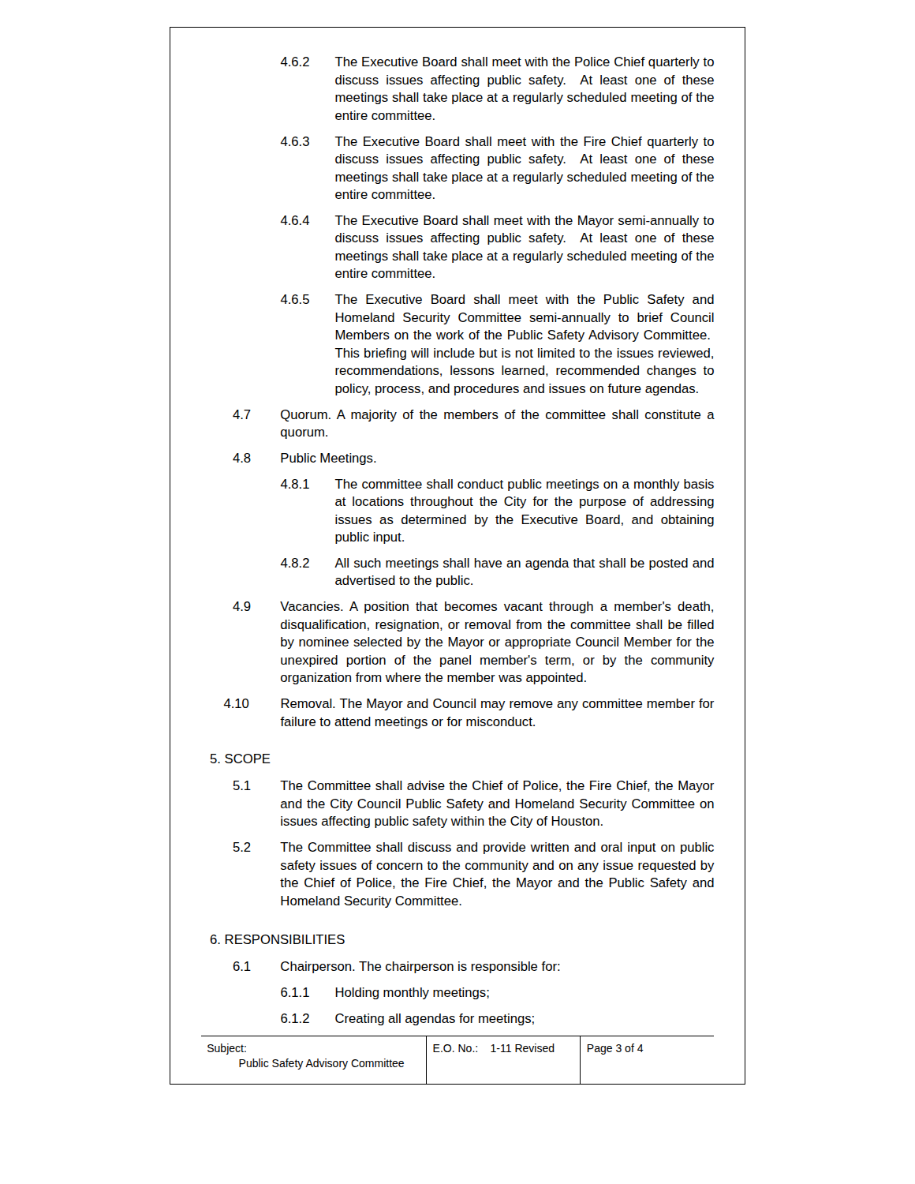4.6.2
The Executive Board shall meet with the Police Chief quarterly to discuss issues affecting public safety. At least one of these meetings shall take place at a regularly scheduled meeting of the entire committee.
4.6.3
The Executive Board shall meet with the Fire Chief quarterly to discuss issues affecting public safety. At least one of these meetings shall take place at a regularly scheduled meeting of the entire committee.
4.6.4
The Executive Board shall meet with the Mayor semi-annually to discuss issues affecting public safety. At least one of these meetings shall take place at a regularly scheduled meeting of the entire committee.
4.6.5
The Executive Board shall meet with the Public Safety and Homeland Security Committee semi-annually to brief Council Members on the work of the Public Safety Advisory Committee. This briefing will include but is not limited to the issues reviewed, recommendations, lessons learned, recommended changes to policy, process, and procedures and issues on future agendas.
4.7
Quorum. A majority of the members of the committee shall constitute a quorum.
4.8
Public Meetings.
4.8.1
The committee shall conduct public meetings on a monthly basis at locations throughout the City for the purpose of addressing issues as determined by the Executive Board, and obtaining public input.
4.8.2
All such meetings shall have an agenda that shall be posted and advertised to the public.
4.9
Vacancies. A position that becomes vacant through a member's death, disqualification, resignation, or removal from the committee shall be filled by nominee selected by the Mayor or appropriate Council Member for the unexpired portion of the panel member's term, or by the community organization from where the member was appointed.
4.10
Removal. The Mayor and Council may remove any committee member for failure to attend meetings or for misconduct.
5. SCOPE
5.1
The Committee shall advise the Chief of Police, the Fire Chief, the Mayor and the City Council Public Safety and Homeland Security Committee on issues affecting public safety within the City of Houston.
5.2
The Committee shall discuss and provide written and oral input on public safety issues of concern to the community and on any issue requested by the Chief of Police, the Fire Chief, the Mayor and the Public Safety and Homeland Security Committee.
6. RESPONSIBILITIES
6.1
Chairperson. The chairperson is responsible for:
6.1.1
Holding monthly meetings;
6.1.2
Creating all agendas for meetings;
Subject:
Public Safety Advisory Committee
E.O. No.: 1-11 Revised
Page 3 of 4